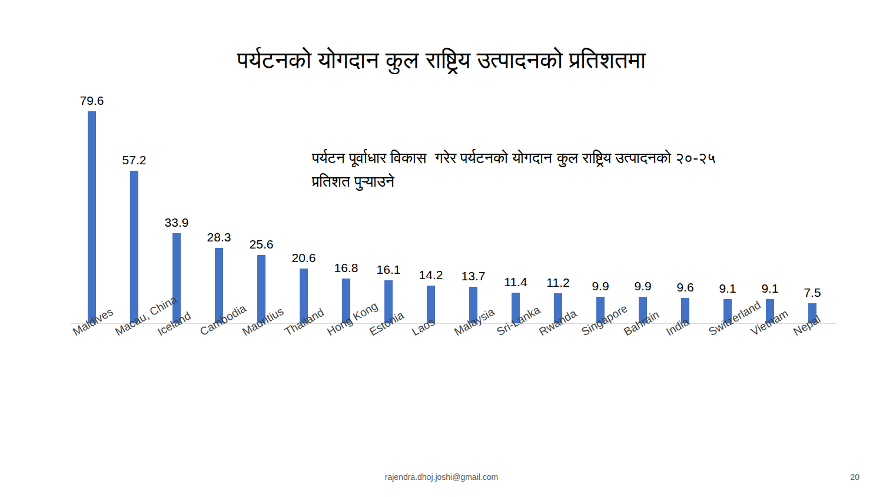पर्यटनको योगदान कुल राष्ट्रिय उत्पादनको प्रतिशतमा
पर्यटन पूर्वाधार विकास गरेर पर्यटनको योगदान कुल राष्ट्रिय उत्पादनको २०-२५ प्रतिशत पुऱ्याउने
79.6
57.2
33.9
28.3
25.6
20.6
16.8
16.1
14.2
13.7
11.4
11.2
9.9
9.9
9.6
9.1
9.1
7.5
Maldives
Macau, China
Iceland
Cambodia
Mauritius
Thailand
Hong Kong
Estonia
Laos
Malaysia
Sri-Lanka
Rwanda
Singapore
Bahrain
India
Switzerland
Vietnam
Nepal
rajendra.dhoj.joshi@gmail.com
20